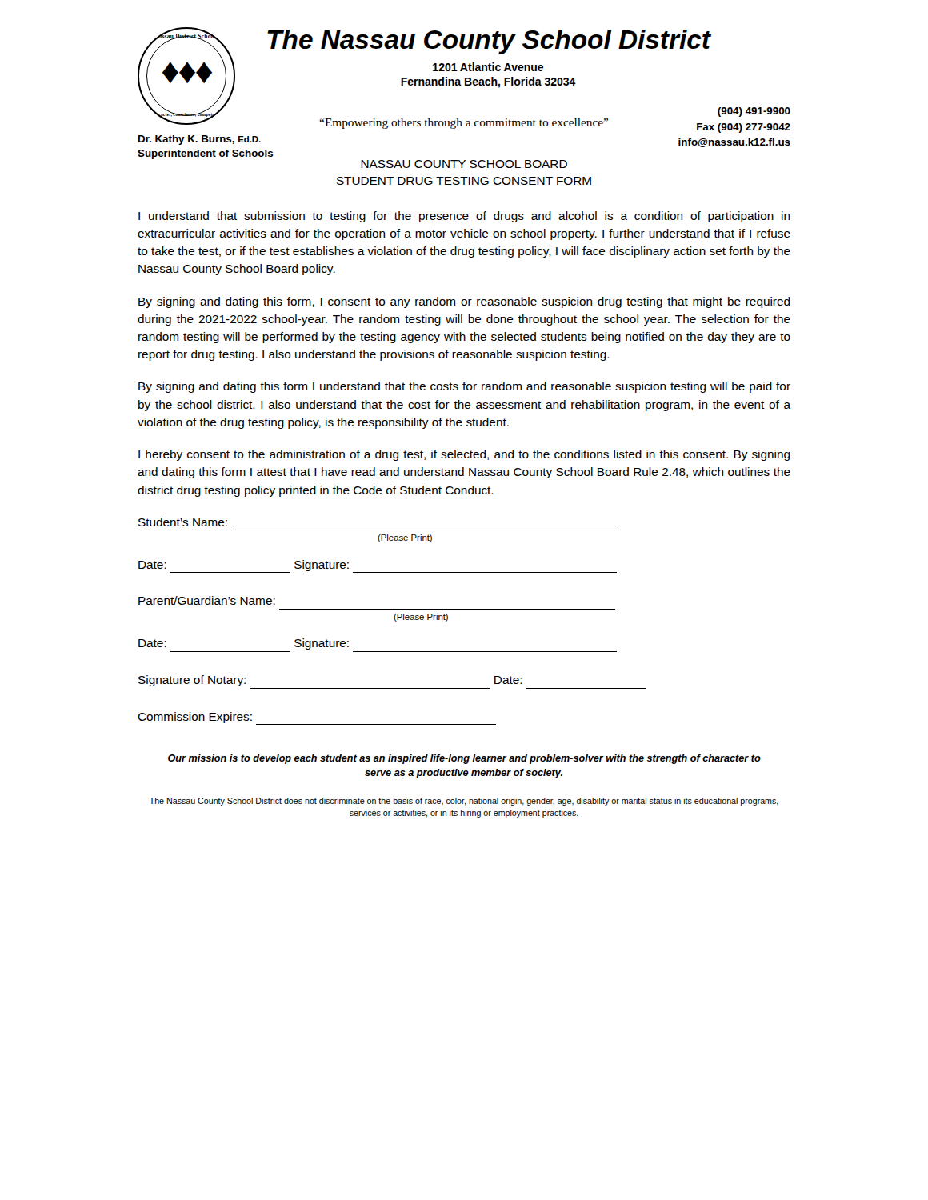Nassau District Schools
♦♦♦
character, conscience, competence
The Nassau County School District
1201 Atlantic Avenue
Fernandina Beach, Florida 32034
“Empowering others through a commitment to excellence”
(904) 491-9900
Fax (904) 277-9042
info@nassau.k12.fl.us
Dr. Kathy K. Burns, Ed.D.
Superintendent of Schools
NASSAU COUNTY SCHOOL BOARD
STUDENT DRUG TESTING CONSENT FORM
I understand that submission to testing for the presence of drugs and alcohol is a condition of participation in extracurricular activities and for the operation of a motor vehicle on school property. I further understand that if I refuse to take the test, or if the test establishes a violation of the drug testing policy, I will face disciplinary action set forth by the Nassau County School Board policy.
By signing and dating this form, I consent to any random or reasonable suspicion drug testing that might be required during the 2021-2022 school-year. The random testing will be done throughout the school year. The selection for the random testing will be performed by the testing agency with the selected students being notified on the day they are to report for drug testing. I also understand the provisions of reasonable suspicion testing.
By signing and dating this form I understand that the costs for random and reasonable suspicion testing will be paid for by the school district. I also understand that the cost for the assessment and rehabilitation program, in the event of a violation of the drug testing policy, is the responsibility of the student.
I hereby consent to the administration of a drug test, if selected, and to the conditions listed in this consent. By signing and dating this form I attest that I have read and understand Nassau County School Board Rule 2.48, which outlines the district drug testing policy printed in the Code of Student Conduct.
Student’s Name:
(Please Print)
Date: Signature:
Parent/Guardian’s Name:
(Please Print)
Date: Signature:
Signature of Notary: Date:
Commission Expires:
Our mission is to develop each student as an inspired life-long learner and problem-solver with the strength of character to serve as a productive member of society.
The Nassau County School District does not discriminate on the basis of race, color, national origin, gender, age, disability or marital status in its educational programs, services or activities, or in its hiring or employment practices.